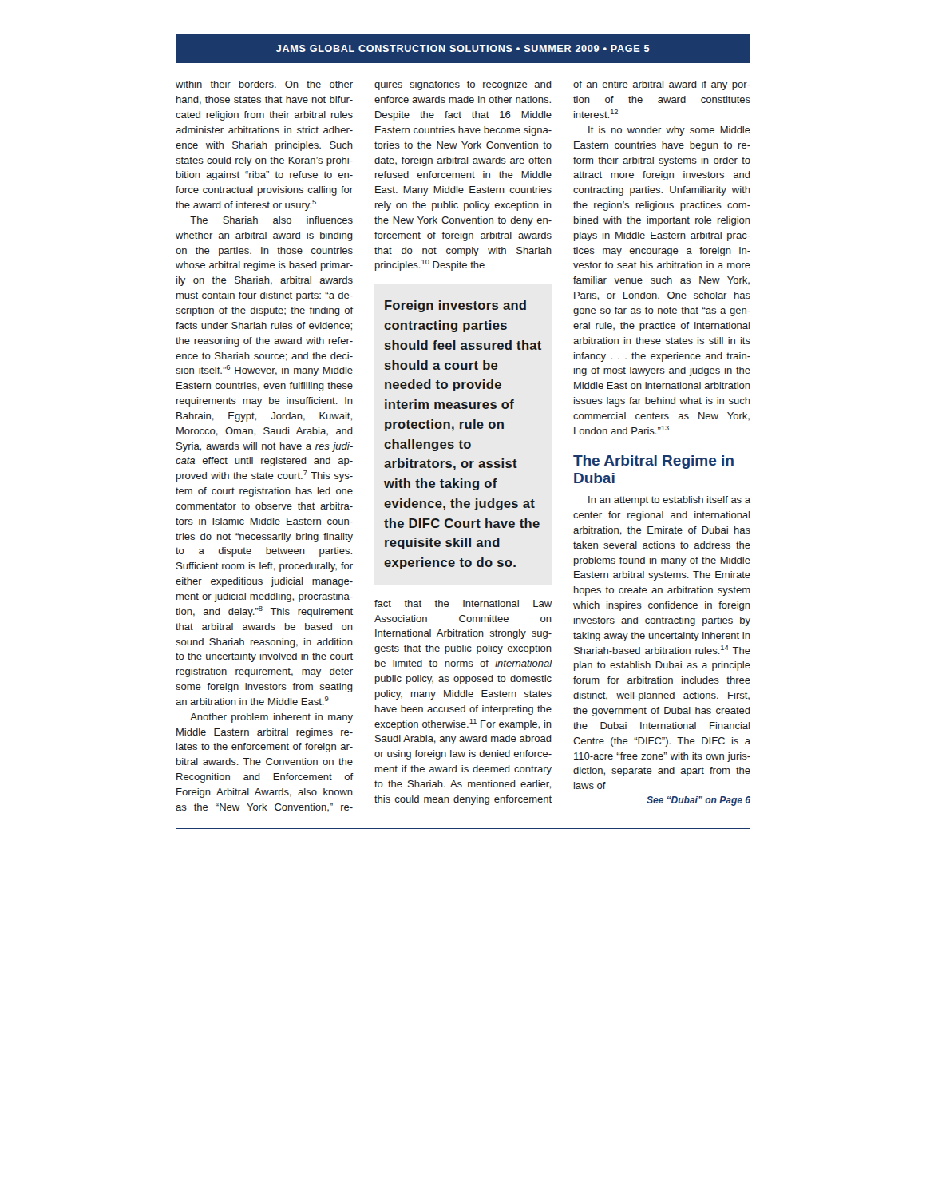JAMS Global Construction Solutions • Summer 2009 • Page 5
within their borders. On the other hand, those states that have not bifurcated religion from their arbitral rules administer arbitrations in strict adherence with Shariah principles. Such states could rely on the Koran’s prohibition against “riba” to refuse to enforce contractual provisions calling for the award of interest or usury.5
The Shariah also influences whether an arbitral award is binding on the parties. In those countries whose arbitral regime is based primarily on the Shariah, arbitral awards must contain four distinct parts: “a description of the dispute; the finding of facts under Shariah rules of evidence; the reasoning of the award with reference to Shariah source; and the decision itself.”6 However, in many Middle Eastern countries, even fulfilling these requirements may be insufficient. In Bahrain, Egypt, Jordan, Kuwait, Morocco, Oman, Saudi Arabia, and Syria, awards will not have a res judicata effect until registered and approved with the state court.7 This system of court registration has led one commentator to observe that arbitrators in Islamic Middle Eastern countries do not “necessarily bring finality to a dispute between parties. Sufficient room is left, procedurally, for either expeditious judicial management or judicial meddling, procrastination, and delay.”8 This requirement that arbitral awards be based on sound Shariah reasoning, in addition to the uncertainty involved in the court registration requirement, may deter some foreign investors from seating an arbitration in the Middle East.9
Another problem inherent in many Middle Eastern arbitral regimes relates to the enforcement of foreign arbitral awards. The Convention on the Recognition and Enforcement of Foreign Arbitral Awards, also known as the “New York Convention,” requires signatories to recognize and enforce awards made in other nations. Despite the fact that 16 Middle Eastern countries have become signatories to the New York Convention to date, foreign arbitral awards are often refused enforcement in the Middle East. Many Middle Eastern countries rely on the public policy exception in the New York Convention to deny enforcement of foreign arbitral awards that do not comply with Shariah principles.10 Despite the
Foreign investors and contracting parties should feel assured that should a court be needed to provide interim measures of protection, rule on challenges to arbitrators, or assist with the taking of evidence, the judges at the DIFC Court have the requisite skill and experience to do so.
fact that the International Law Association Committee on International Arbitration strongly suggests that the public policy exception be limited to norms of international public policy, as opposed to domestic policy, many Middle Eastern states have been accused of interpreting the exception otherwise.11 For example, in Saudi Arabia, any award made abroad or using foreign law is denied enforcement if the award is deemed contrary to the Shariah. As mentioned earlier, this could mean denying enforcement of an entire arbitral award if any portion of the award constitutes interest.12
It is no wonder why some Middle Eastern countries have begun to reform their arbitral systems in order to attract more foreign investors and contracting parties. Unfamiliarity with the region’s religious practices combined with the important role religion plays in Middle Eastern arbitral practices may encourage a foreign investor to seat his arbitration in a more familiar venue such as New York, Paris, or London. One scholar has gone so far as to note that “as a general rule, the practice of international arbitration in these states is still in its infancy . . . the experience and training of most lawyers and judges in the Middle East on international arbitration issues lags far behind what is in such commercial centers as New York, London and Paris.”13
The Arbitral Regime in Dubai
In an attempt to establish itself as a center for regional and international arbitration, the Emirate of Dubai has taken several actions to address the problems found in many of the Middle Eastern arbitral systems. The Emirate hopes to create an arbitration system which inspires confidence in foreign investors and contracting parties by taking away the uncertainty inherent in Shariah-based arbitration rules.14 The plan to establish Dubai as a principle forum for arbitration includes three distinct, well-planned actions. First, the government of Dubai has created the Dubai International Financial Centre (the “DIFC”). The DIFC is a 110-acre “free zone” with its own jurisdiction, separate and apart from the laws of
See “Dubai” on Page 6